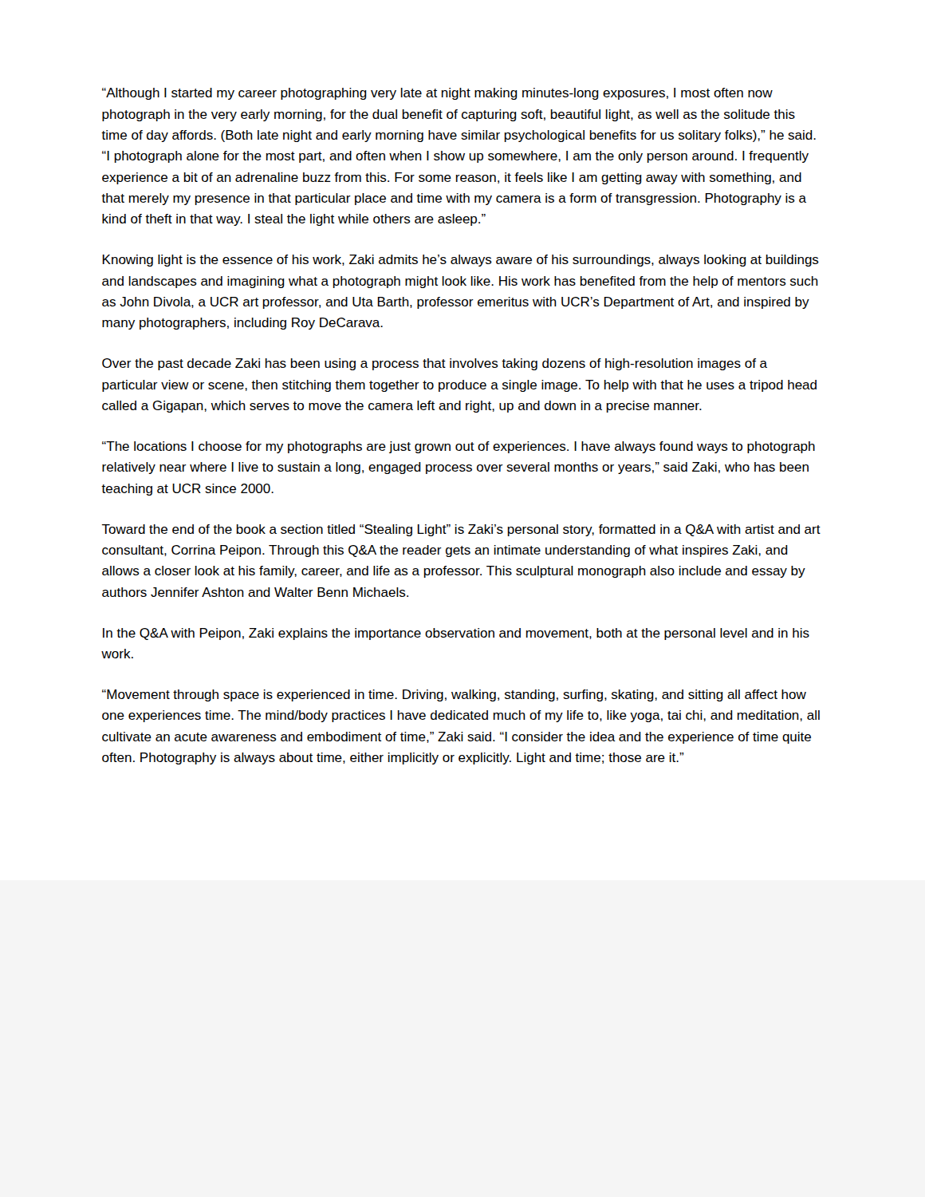“Although I started my career photographing very late at night making minutes-long exposures, I most often now photograph in the very early morning, for the dual benefit of capturing soft, beautiful light, as well as the solitude this time of day affords. (Both late night and early morning have similar psychological benefits for us solitary folks),” he said. “I photograph alone for the most part, and often when I show up somewhere, I am the only person around. I frequently experience a bit of an adrenaline buzz from this. For some reason, it feels like I am getting away with something, and that merely my presence in that particular place and time with my camera is a form of transgression. Photography is a kind of theft in that way. I steal the light while others are asleep.”
Knowing light is the essence of his work, Zaki admits he’s always aware of his surroundings, always looking at buildings and landscapes and imagining what a photograph might look like. His work has benefited from the help of mentors such as John Divola, a UCR art professor, and Uta Barth, professor emeritus with UCR’s Department of Art, and inspired by many photographers, including Roy DeCarava.
Over the past decade Zaki has been using a process that involves taking dozens of high-resolution images of a particular view or scene, then stitching them together to produce a single image. To help with that he uses a tripod head called a Gigapan, which serves to move the camera left and right, up and down in a precise manner.
“The locations I choose for my photographs are just grown out of experiences. I have always found ways to photograph relatively near where I live to sustain a long, engaged process over several months or years,” said Zaki, who has been teaching at UCR since 2000.
Toward the end of the book a section titled “Stealing Light” is Zaki’s personal story, formatted in a Q&A with artist and art consultant, Corrina Peipon. Through this Q&A the reader gets an intimate understanding of what inspires Zaki, and allows a closer look at his family, career, and life as a professor. This sculptural monograph also include and essay by authors Jennifer Ashton and Walter Benn Michaels.
In the Q&A with Peipon, Zaki explains the importance observation and movement, both at the personal level and in his work.
“Movement through space is experienced in time. Driving, walking, standing, surfing, skating, and sitting all affect how one experiences time. The mind/body practices I have dedicated much of my life to, like yoga, tai chi, and meditation, all cultivate an acute awareness and embodiment of time,” Zaki said. “I consider the idea and the experience of time quite often. Photography is always about time, either implicitly or explicitly. Light and time; those are it.”